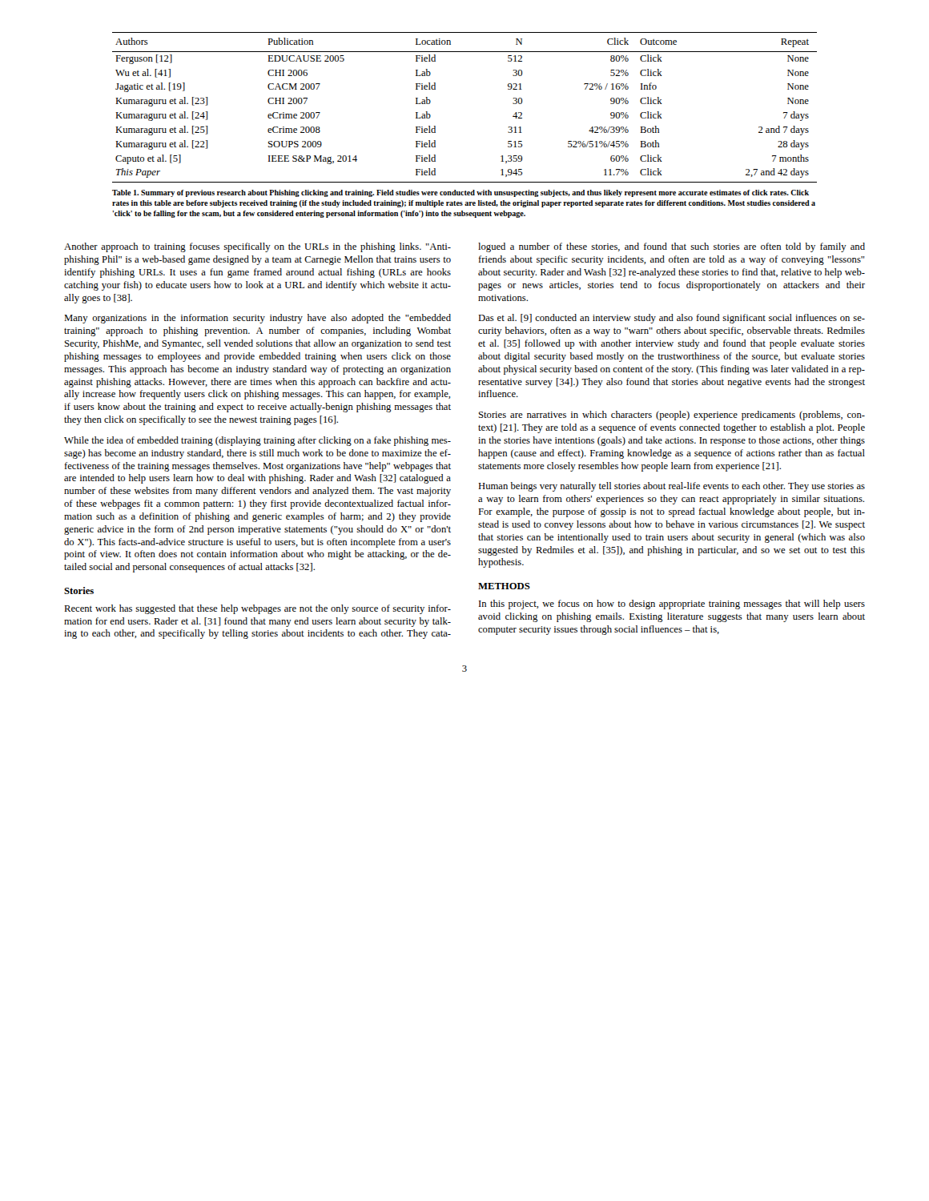| Authors | Publication | Location | N | Click | Outcome | Repeat |
| --- | --- | --- | --- | --- | --- | --- |
| Ferguson [12] | EDUCAUSE 2005 | Field | 512 | 80% | Click | None |
| Wu et al. [41] | CHI 2006 | Lab | 30 | 52% | Click | None |
| Jagatic et al. [19] | CACM 2007 | Field | 921 | 72% / 16% | Info | None |
| Kumaraguru et al. [23] | CHI 2007 | Lab | 30 | 90% | Click | None |
| Kumaraguru et al. [24] | eCrime 2007 | Lab | 42 | 90% | Click | 7 days |
| Kumaraguru et al. [25] | eCrime 2008 | Field | 311 | 42%/39% | Both | 2 and 7 days |
| Kumaraguru et al. [22] | SOUPS 2009 | Field | 515 | 52%/51%/45% | Both | 28 days |
| Caputo et al. [5] | IEEE S&P Mag, 2014 | Field | 1,359 | 60% | Click | 7 months |
| This Paper | | Field | 1,945 | 11.7% | Click | 2,7 and 42 days |
Table 1. Summary of previous research about Phishing clicking and training. Field studies were conducted with unsuspecting subjects, and thus likely represent more accurate estimates of click rates. Click rates in this table are before subjects received training (if the study included training); if multiple rates are listed, the original paper reported separate rates for different conditions. Most studies considered a 'click' to be falling for the scam, but a few considered entering personal information ('info') into the subsequent webpage.
Another approach to training focuses specifically on the URLs in the phishing links. "Anti-phishing Phil" is a web-based game designed by a team at Carnegie Mellon that trains users to identify phishing URLs. It uses a fun game framed around actual fishing (URLs are hooks catching your fish) to educate users how to look at a URL and identify which website it actually goes to [38].
Many organizations in the information security industry have also adopted the "embedded training" approach to phishing prevention. A number of companies, including Wombat Security, PhishMe, and Symantec, sell vended solutions that allow an organization to send test phishing messages to employees and provide embedded training when users click on those messages. This approach has become an industry standard way of protecting an organization against phishing attacks. However, there are times when this approach can backfire and actually increase how frequently users click on phishing messages. This can happen, for example, if users know about the training and expect to receive actually-benign phishing messages that they then click on specifically to see the newest training pages [16].
While the idea of embedded training (displaying training after clicking on a fake phishing message) has become an industry standard, there is still much work to be done to maximize the effectiveness of the training messages themselves. Most organizations have "help" webpages that are intended to help users learn how to deal with phishing. Rader and Wash [32] catalogued a number of these websites from many different vendors and analyzed them. The vast majority of these webpages fit a common pattern: 1) they first provide decontextualized factual information such as a definition of phishing and generic examples of harm; and 2) they provide generic advice in the form of 2nd person imperative statements ("you should do X" or "don't do X"). This facts-and-advice structure is useful to users, but is often incomplete from a user's point of view. It often does not contain information about who might be attacking, or the detailed social and personal consequences of actual attacks [32].
Stories
Recent work has suggested that these help webpages are not the only source of security information for end users. Rader et al. [31] found that many end users learn about security by talking to each other, and specifically by telling stories about incidents to each other. They catalogued a number of these stories, and found that such stories are often told by family and friends about specific security incidents, and often are told as a way of conveying "lessons" about security. Rader and Wash [32] re-analyzed these stories to find that, relative to help webpages or news articles, stories tend to focus disproportionately on attackers and their motivations.
Das et al. [9] conducted an interview study and also found significant social influences on security behaviors, often as a way to "warn" others about specific, observable threats. Redmiles et al. [35] followed up with another interview study and found that people evaluate stories about digital security based mostly on the trustworthiness of the source, but evaluate stories about physical security based on content of the story. (This finding was later validated in a representative survey [34].) They also found that stories about negative events had the strongest influence.
Stories are narratives in which characters (people) experience predicaments (problems, context) [21]. They are told as a sequence of events connected together to establish a plot. People in the stories have intentions (goals) and take actions. In response to those actions, other things happen (cause and effect). Framing knowledge as a sequence of actions rather than as factual statements more closely resembles how people learn from experience [21].
Human beings very naturally tell stories about real-life events to each other. They use stories as a way to learn from others' experiences so they can react appropriately in similar situations. For example, the purpose of gossip is not to spread factual knowledge about people, but instead is used to convey lessons about how to behave in various circumstances [2]. We suspect that stories can be intentionally used to train users about security in general (which was also suggested by Redmiles et al. [35]), and phishing in particular, and so we set out to test this hypothesis.
METHODS
In this project, we focus on how to design appropriate training messages that will help users avoid clicking on phishing emails. Existing literature suggests that many users learn about computer security issues through social influences – that is,
3